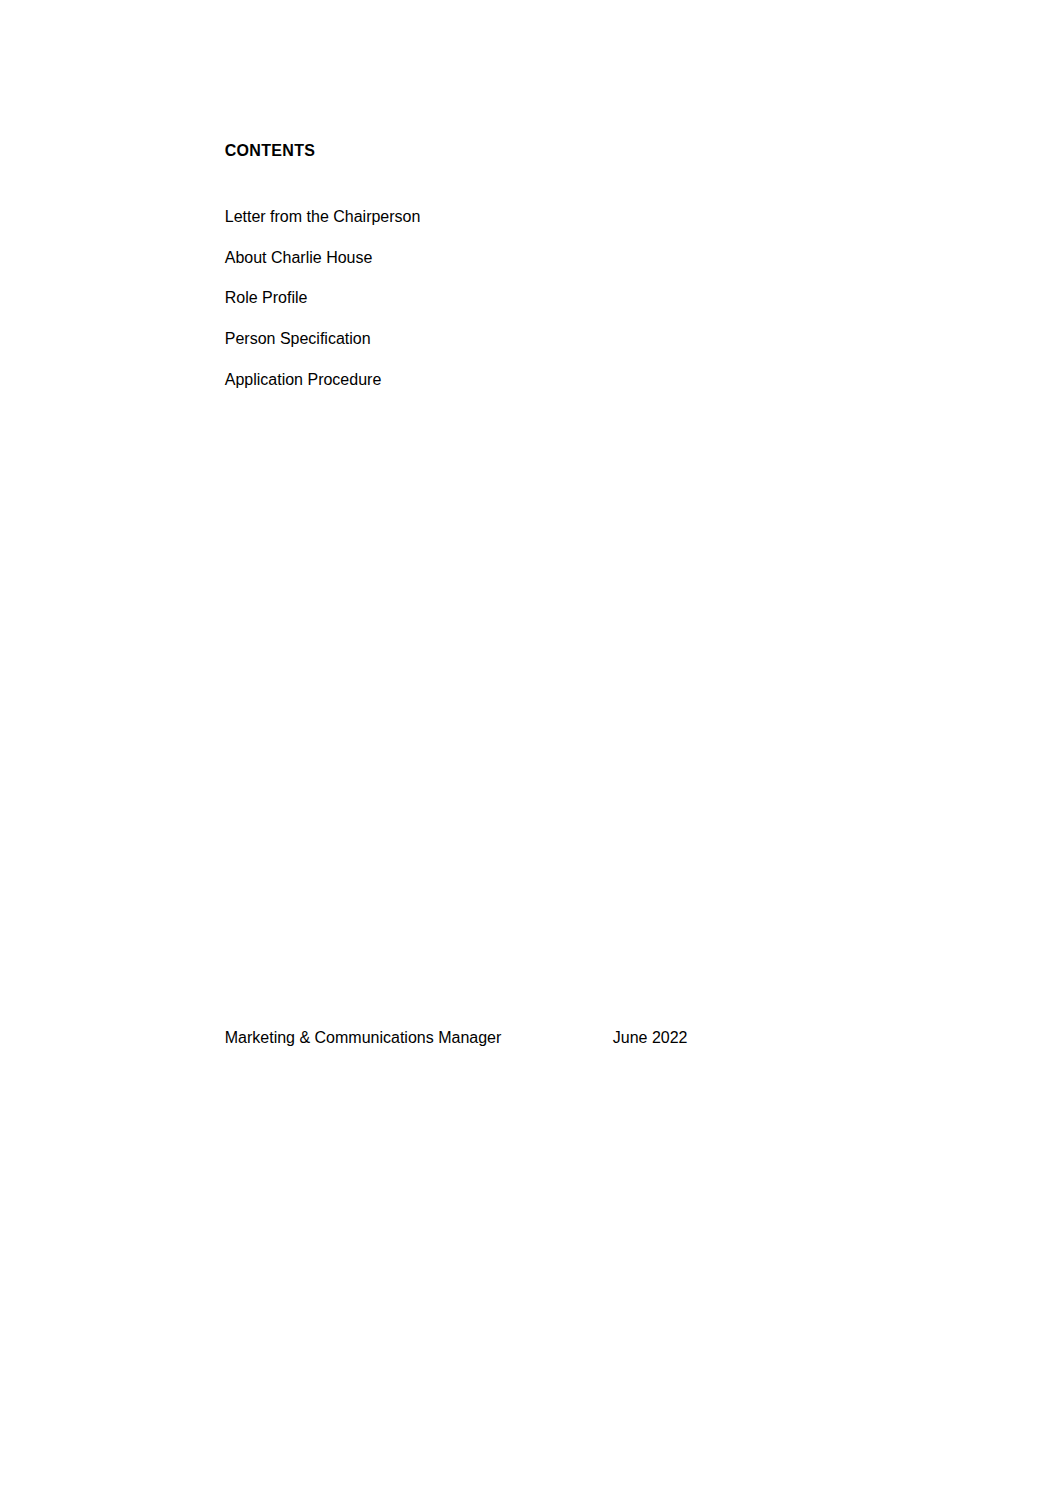CONTENTS
Letter from the Chairperson
About Charlie House
Role Profile
Person Specification
Application Procedure
Marketing & Communications Manager June 2022